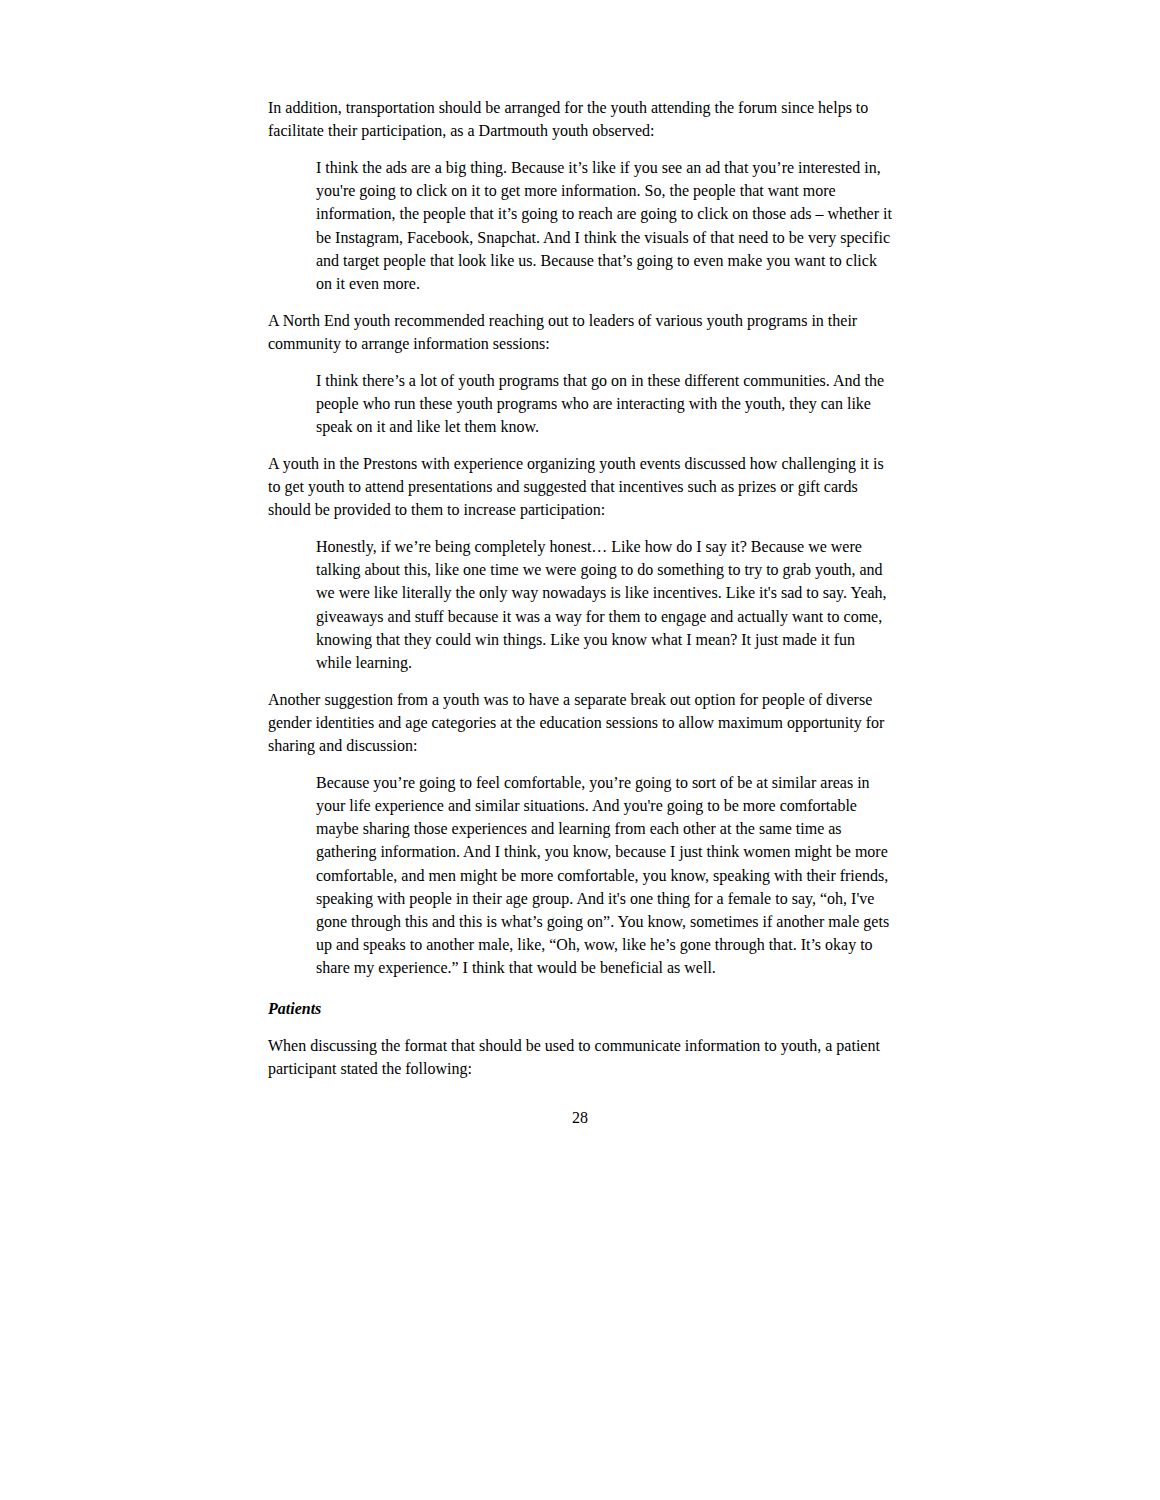In addition, transportation should be arranged for the youth attending the forum since helps to facilitate their participation, as a Dartmouth youth observed:
I think the ads are a big thing. Because it’s like if you see an ad that you’re interested in, you're going to click on it to get more information. So, the people that want more information, the people that it’s going to reach are going to click on those ads – whether it be Instagram, Facebook, Snapchat. And I think the visuals of that need to be very specific and target people that look like us. Because that’s going to even make you want to click on it even more.
A North End youth recommended reaching out to leaders of various youth programs in their community to arrange information sessions:
I think there’s a lot of youth programs that go on in these different communities. And the people who run these youth programs who are interacting with the youth, they can like speak on it and like let them know.
A youth in the Prestons with experience organizing youth events discussed how challenging it is to get youth to attend presentations and suggested that incentives such as prizes or gift cards should be provided to them to increase participation:
Honestly, if we’re being completely honest… Like how do I say it? Because we were talking about this, like one time we were going to do something to try to grab youth, and we were like literally the only way nowadays is like incentives. Like it's sad to say. Yeah, giveaways and stuff because it was a way for them to engage and actually want to come, knowing that they could win things. Like you know what I mean? It just made it fun while learning.
Another suggestion from a youth was to have a separate break out option for people of diverse gender identities and age categories at the education sessions to allow maximum opportunity for sharing and discussion:
Because you’re going to feel comfortable, you’re going to sort of be at similar areas in your life experience and similar situations. And you're going to be more comfortable maybe sharing those experiences and learning from each other at the same time as gathering information. And I think, you know, because I just think women might be more comfortable, and men might be more comfortable, you know, speaking with their friends, speaking with people in their age group. And it's one thing for a female to say, “oh, I've gone through this and this is what’s going on”. You know, sometimes if another male gets up and speaks to another male, like, “Oh, wow, like he’s gone through that. It’s okay to share my experience.” I think that would be beneficial as well.
Patients
When discussing the format that should be used to communicate information to youth, a patient participant stated the following:
28